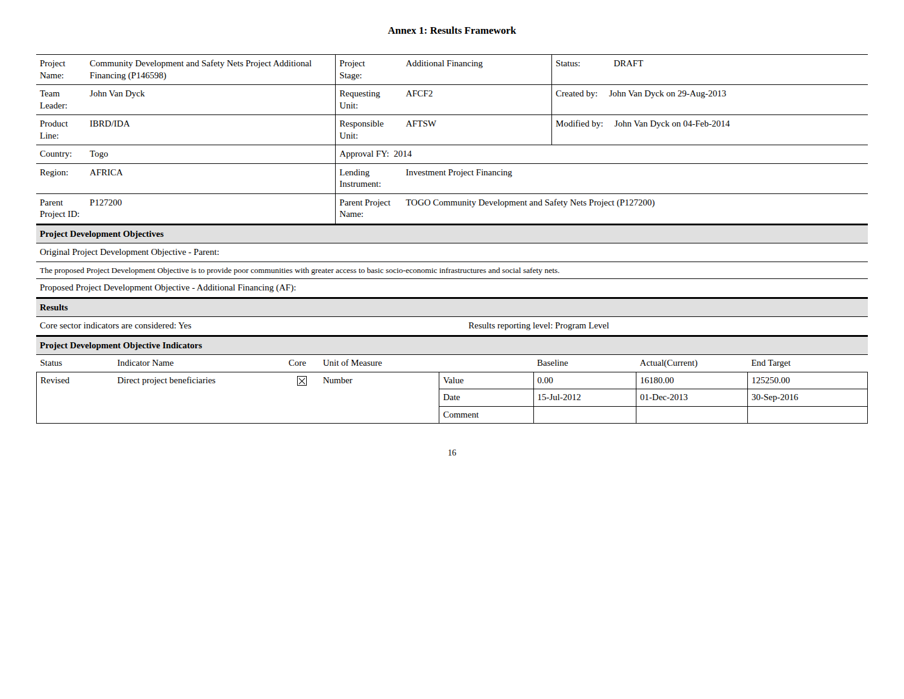Annex 1: Results Framework
| Project Name: | Community Development and Safety Nets Project Additional Financing (P146598) | Project Stage: | Additional Financing | Status: | DRAFT |
| Team Leader: | John Van Dyck | Requesting Unit: | AFCF2 | Created by: John Van Dyck on 29-Aug-2013 |
| Product Line: | IBRD/IDA | Responsible Unit: | AFTSW | Modified by: John Van Dyck on 04-Feb-2014 |
| Country: | Togo | Approval FY: 2014 |
| Region: | AFRICA | Lending Instrument: | Investment Project Financing |
| Parent Project ID: | P127200 | Parent Project Name: | TOGO Community Development and Safety Nets Project (P127200) |
Project Development Objectives
Original Project Development Objective - Parent:
The proposed Project Development Objective is to provide poor communities with greater access to basic socio-economic infrastructures and social safety nets.
Proposed Project Development Objective - Additional Financing (AF):
Results
Core sector indicators are considered: Yes
Results reporting level: Program Level
Project Development Objective Indicators
| Status | Indicator Name | Core | Unit of Measure | | Baseline | Actual(Current) | End Target |
| Revised | Direct project beneficiaries | | Number | Value | 0.00 | 16180.00 | 125250.00 |
| Date | 15-Jul-2012 | 01-Dec-2013 | 30-Sep-2016 |
| Comment | | | |
16